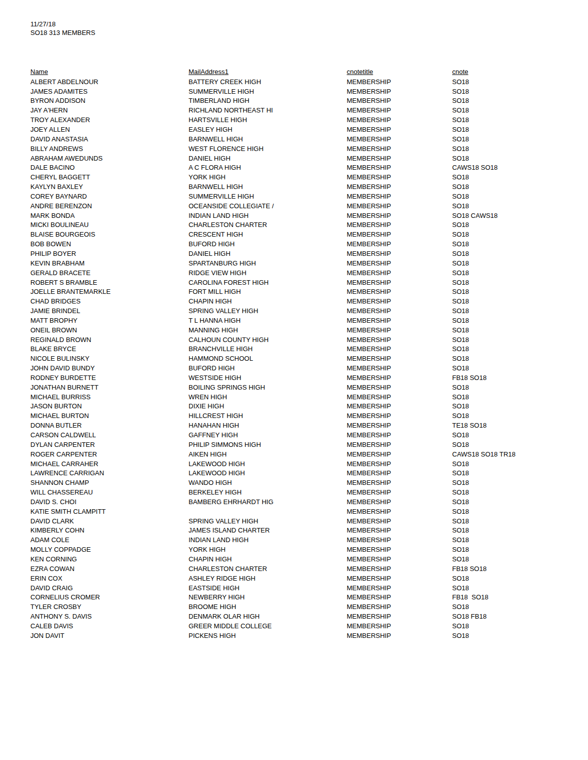11/27/18
SO18 313 MEMBERS
| Name | MailAddress1 | cnotetitle | cnote |
| --- | --- | --- | --- |
| ALBERT ABDELNOUR | BATTERY CREEK HIGH | MEMBERSHIP | SO18 |
| JAMES ADAMITES | SUMMERVILLE HIGH | MEMBERSHIP | SO18 |
| BYRON ADDISON | TIMBERLAND HIGH | MEMBERSHIP | SO18 |
| JAY A'HERN | RICHLAND NORTHEAST HI | MEMBERSHIP | SO18 |
| TROY ALEXANDER | HARTSVILLE HIGH | MEMBERSHIP | SO18 |
| JOEY ALLEN | EASLEY HIGH | MEMBERSHIP | SO18 |
| DAVID ANASTASIA | BARNWELL HIGH | MEMBERSHIP | SO18 |
| BILLY ANDREWS | WEST FLORENCE HIGH | MEMBERSHIP | SO18 |
| ABRAHAM AWEDUNDS | DANIEL HIGH | MEMBERSHIP | SO18 |
| DALE BACINO | A C FLORA HIGH | MEMBERSHIP | CAWS18 SO18 |
| CHERYL BAGGETT | YORK HIGH | MEMBERSHIP | SO18 |
| KAYLYN BAXLEY | BARNWELL HIGH | MEMBERSHIP | SO18 |
| COREY BAYNARD | SUMMERVILLE HIGH | MEMBERSHIP | SO18 |
| ANDRE BERENZON | OCEANSIDE COLLEGIATE / | MEMBERSHIP | SO18 |
| MARK BONDA | INDIAN LAND HIGH | MEMBERSHIP | SO18 CAWS18 |
| MICKI BOULINEAU | CHARLESTON CHARTER | MEMBERSHIP | SO18 |
| BLAISE BOURGEOIS | CRESCENT HIGH | MEMBERSHIP | SO18 |
| BOB BOWEN | BUFORD HIGH | MEMBERSHIP | SO18 |
| PHILIP BOYER | DANIEL HIGH | MEMBERSHIP | SO18 |
| KEVIN BRABHAM | SPARTANBURG HIGH | MEMBERSHIP | SO18 |
| GERALD BRACETE | RIDGE VIEW HIGH | MEMBERSHIP | SO18 |
| ROBERT S BRAMBLE | CAROLINA FOREST HIGH | MEMBERSHIP | SO18 |
| JOELLE BRANTEMARKLE | FORT MILL HIGH | MEMBERSHIP | SO18 |
| CHAD BRIDGES | CHAPIN HIGH | MEMBERSHIP | SO18 |
| JAMIE BRINDEL | SPRING VALLEY HIGH | MEMBERSHIP | SO18 |
| MATT BROPHY | T L HANNA HIGH | MEMBERSHIP | SO18 |
| ONEIL BROWN | MANNING HIGH | MEMBERSHIP | SO18 |
| REGINALD BROWN | CALHOUN COUNTY HIGH | MEMBERSHIP | SO18 |
| BLAKE BRYCE | BRANCHVILLE HIGH | MEMBERSHIP | SO18 |
| NICOLE BULINSKY | HAMMOND SCHOOL | MEMBERSHIP | SO18 |
| JOHN DAVID BUNDY | BUFORD HIGH | MEMBERSHIP | SO18 |
| RODNEY BURDETTE | WESTSIDE HIGH | MEMBERSHIP | FB18 SO18 |
| JONATHAN BURNETT | BOILING SPRINGS HIGH | MEMBERSHIP | SO18 |
| MICHAEL BURRISS | WREN HIGH | MEMBERSHIP | SO18 |
| JASON BURTON | DIXIE HIGH | MEMBERSHIP | SO18 |
| MICHAEL BURTON | HILLCREST HIGH | MEMBERSHIP | SO18 |
| DONNA BUTLER | HANAHAN HIGH | MEMBERSHIP | TE18 SO18 |
| CARSON CALDWELL | GAFFNEY HIGH | MEMBERSHIP | SO18 |
| DYLAN CARPENTER | PHILIP SIMMONS HIGH | MEMBERSHIP | SO18 |
| ROGER CARPENTER | AIKEN HIGH | MEMBERSHIP | CAWS18 SO18 TR18 |
| MICHAEL CARRAHER | LAKEWOOD HIGH | MEMBERSHIP | SO18 |
| LAWRENCE CARRIGAN | LAKEWOOD HIGH | MEMBERSHIP | SO18 |
| SHANNON CHAMP | WANDO HIGH | MEMBERSHIP | SO18 |
| WILL CHASSEREAU | BERKELEY HIGH | MEMBERSHIP | SO18 |
| DAVID S. CHOI | BAMBERG EHRHARDT HIG | MEMBERSHIP | SO18 |
| KATIE SMITH CLAMPITT | | MEMBERSHIP | SO18 |
| DAVID CLARK | SPRING VALLEY HIGH | MEMBERSHIP | SO18 |
| KIMBERLY COHN | JAMES ISLAND CHARTER | MEMBERSHIP | SO18 |
| ADAM COLE | INDIAN LAND HIGH | MEMBERSHIP | SO18 |
| MOLLY COPPADGE | YORK HIGH | MEMBERSHIP | SO18 |
| KEN CORNING | CHAPIN HIGH | MEMBERSHIP | SO18 |
| EZRA COWAN | CHARLESTON CHARTER | MEMBERSHIP | FB18 SO18 |
| ERIN COX | ASHLEY RIDGE HIGH | MEMBERSHIP | SO18 |
| DAVID CRAIG | EASTSIDE HIGH | MEMBERSHIP | SO18 |
| CORNELIUS CROMER | NEWBERRY HIGH | MEMBERSHIP | FB18 SO18 |
| TYLER CROSBY | BROOME HIGH | MEMBERSHIP | SO18 |
| ANTHONY S. DAVIS | DENMARK OLAR HIGH | MEMBERSHIP | SO18 FB18 |
| CALEB DAVIS | GREER MIDDLE COLLEGE | MEMBERSHIP | SO18 |
| JON DAVIT | PICKENS HIGH | MEMBERSHIP | SO18 |